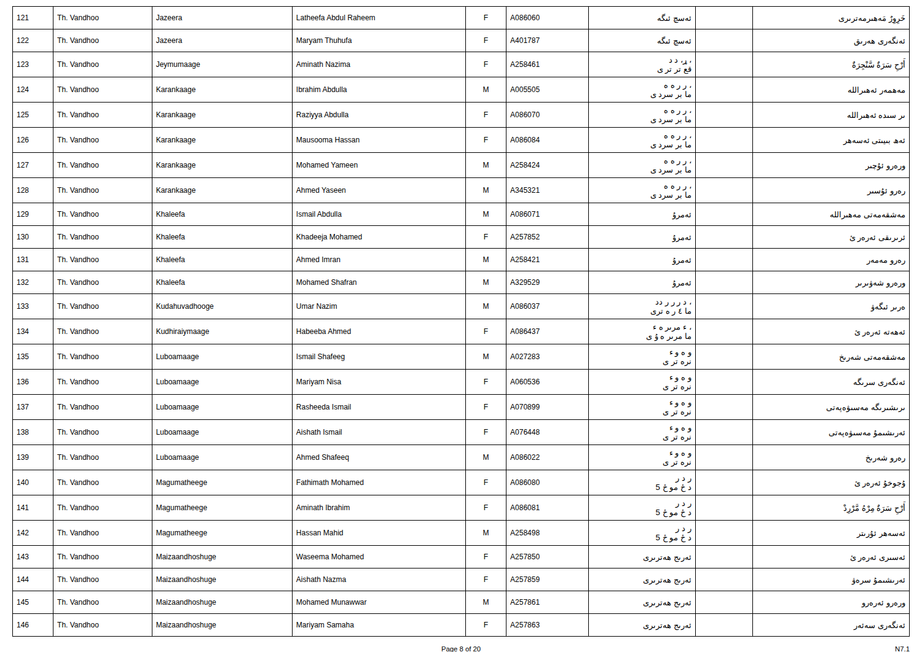| 121 | Th. Vandhoo | Jazeera | Latheefa Abdul Raheem | F | A086060 | ئەسچ ئىگە | | خَرِوِرٌ مَەھىرمەترىرى |
| 122 | Th. Vandhoo | Jazeera | Maryam Thuhufa | F | A401787 | ئەسچ ئىگە | | ئەنگەرى ھەرىق |
| 123 | Th. Vandhoo | Jeymumaage | Aminath Nazima | F | A258461 | ړ، د د ، قع تر تر ی | | أَرْحِ سَرَةٌ سَّنْجِرَةٌ |
| 124 | Th. Vandhoo | Karankaage | Ibrahim Abdulla | M | A005505 | ر ر ه ه ، ما بر سرد ی | | مەھمەر ئەھىراللە |
| 125 | Th. Vandhoo | Karankaage | Raziyya Abdulla | F | A086070 | ر ر ه ه ، ما بر سرد ی | | ىر سىدە ئەھىراللە |
| 126 | Th. Vandhoo | Karankaage | Mausooma Hassan | F | A086084 | ر ر ه ه ، ما بر سرد ی | | ئەھ بىيىتى ئەسەھر |
| 127 | Th. Vandhoo | Karankaage | Mohamed Yameen | M | A258424 | ر ر ه ه ، ما بر سرد ی | | ورەرو ئۇچىر |
| 128 | Th. Vandhoo | Karankaage | Ahmed Yaseen | M | A345321 | ر ر ه ه ، ما بر سرد ی | | رەرو ئۇسىر |
| 129 | Th. Vandhoo | Khaleefa | Ismail Abdulla | M | A086071 | ئەمرۇ | | مەشقەمەتى مەھىراللە |
| 130 | Th. Vandhoo | Khaleefa | Khadeeja Mohamed | F | A257852 | ئەمرۇ | | ئرىرىقى ئەرەر ئ |
| 131 | Th. Vandhoo | Khaleefa | Ahmed Imran | M | A258421 | ئەمرۇ | | رەرو مەمەر |
| 132 | Th. Vandhoo | Khaleefa | Mohamed Shafran | M | A329529 | ئەمرۇ | | ورەرو شەۋىرىر |
| 133 | Th. Vandhoo | Kudahuvadhooge | Umar Nazim | M | A086037 | د ر ر ر دد ، ما ٤ ر ه تری | | ەرىر ئىگەۋ |
| 134 | Th. Vandhoo | Kudhiraiymaage | Habeeba Ahmed | F | A086437 | ء مرىر ه ء ، ما مرىر ه ۇ ى | | ئەھەتە ئەرەر ئ |
| 135 | Th. Vandhoo | Luboamaage | Ismail Shafeeg | M | A027283 | و ه و ء نره تر ی | | مەشقەمەتى شەرىخ |
| 136 | Th. Vandhoo | Luboamaage | Mariyam Nisa | F | A060536 | و ه و ء نره تر ی | | ئەنگەرى سرىگە |
| 137 | Th. Vandhoo | Luboamaage | Rasheeda Ismail | F | A070899 | و ه و ء نره تر ی | | ىرىشىرىگە مەسىۋەپەتى |
| 138 | Th. Vandhoo | Luboamaage | Aishath Ismail | F | A076448 | و ه و ء نره تر ی | | ئەرىشىمۇ مەسىۋەپەتى |
| 139 | Th. Vandhoo | Luboamaage | Ahmed Shafeeq | M | A086022 | و ه و ء نره تر ی | | رەرو شەرىخ |
| 140 | Th. Vandhoo | Magumatheege | Fathimath Mohamed | F | A086080 | ر د ر 5 د ځ مو ځ | | ۇجوخۇ ئەرەر ئ |
| 141 | Th. Vandhoo | Magumatheege | Aminath Ibrahim | F | A086081 | ر د ر 5 د ځ مو ځ | | أَرْحِ سَرَةٌ مِرْهُ مَّرْرِدْ |
| 142 | Th. Vandhoo | Magumatheege | Hassan Mahid | M | A258498 | ر د ر 5 د ځ مو ځ | | ئەسەھر ئۇرىتر |
| 143 | Th. Vandhoo | Maizaandhoshuge | Waseema Mohamed | F | A257850 | ئەرىج ھەترىرى | | ئەسىرى ئەرەر ئ |
| 144 | Th. Vandhoo | Maizaandhoshuge | Aishath Nazma | F | A257859 | ئەرىج ھەترىرى | | ئەرىشىمۇ سرەۋ |
| 145 | Th. Vandhoo | Maizaandhoshuge | Mohamed Munawwar | M | A257861 | ئەرىج ھەترىرى | | ورەرو ئەرەرو |
| 146 | Th. Vandhoo | Maizaandhoshuge | Mariyam Samaha | F | A257863 | ئەرىج ھەترىرى | | ئەنگەرى سەئەر |
Page 8 of 20 N7.1